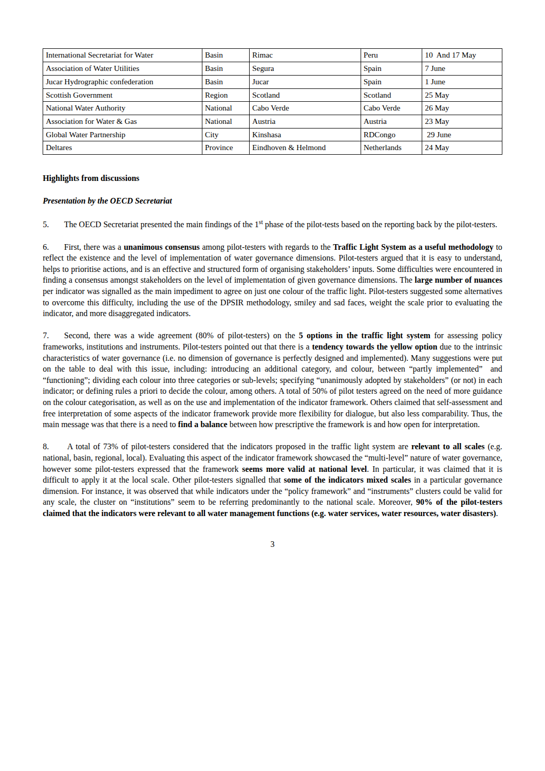| International Secretariat for Water | Basin | Rimac | Peru | 10 And 17 May |
| Association of Water Utilities | Basin | Segura | Spain | 7 June |
| Jucar Hydrographic confederation | Basin | Jucar | Spain | 1 June |
| Scottish Government | Region | Scotland | Scotland | 25 May |
| National Water Authority | National | Cabo Verde | Cabo Verde | 26 May |
| Association for Water & Gas | National | Austria | Austria | 23 May |
| Global Water Partnership | City | Kinshasa | RDCongo | 29 June |
| Deltares | Province | Eindhoven & Helmond | Netherlands | 24 May |
Highlights from discussions
Presentation by the OECD Secretariat
5. The OECD Secretariat presented the main findings of the 1st phase of the pilot-tests based on the reporting back by the pilot-testers.
6. First, there was a unanimous consensus among pilot-testers with regards to the Traffic Light System as a useful methodology to reflect the existence and the level of implementation of water governance dimensions. Pilot-testers argued that it is easy to understand, helps to prioritise actions, and is an effective and structured form of organising stakeholders’ inputs. Some difficulties were encountered in finding a consensus amongst stakeholders on the level of implementation of given governance dimensions. The large number of nuances per indicator was signalled as the main impediment to agree on just one colour of the traffic light. Pilot-testers suggested some alternatives to overcome this difficulty, including the use of the DPSIR methodology, smiley and sad faces, weight the scale prior to evaluating the indicator, and more disaggregated indicators.
7. Second, there was a wide agreement (80% of pilot-testers) on the 5 options in the traffic light system for assessing policy frameworks, institutions and instruments. Pilot-testers pointed out that there is a tendency towards the yellow option due to the intrinsic characteristics of water governance (i.e. no dimension of governance is perfectly designed and implemented). Many suggestions were put on the table to deal with this issue, including: introducing an additional category, and colour, between “partly implemented” and “functioning”; dividing each colour into three categories or sub-levels; specifying “unanimously adopted by stakeholders” (or not) in each indicator; or defining rules a priori to decide the colour, among others. A total of 50% of pilot testers agreed on the need of more guidance on the colour categorisation, as well as on the use and implementation of the indicator framework. Others claimed that self-assessment and free interpretation of some aspects of the indicator framework provide more flexibility for dialogue, but also less comparability. Thus, the main message was that there is a need to find a balance between how prescriptive the framework is and how open for interpretation.
8. A total of 73% of pilot-testers considered that the indicators proposed in the traffic light system are relevant to all scales (e.g. national, basin, regional, local). Evaluating this aspect of the indicator framework showcased the “multi-level” nature of water governance, however some pilot-testers expressed that the framework seems more valid at national level. In particular, it was claimed that it is difficult to apply it at the local scale. Other pilot-testers signalled that some of the indicators mixed scales in a particular governance dimension. For instance, it was observed that while indicators under the “policy framework” and “instruments” clusters could be valid for any scale, the cluster on “institutions” seem to be referring predominantly to the national scale. Moreover, 90% of the pilot-testers claimed that the indicators were relevant to all water management functions (e.g. water services, water resources, water disasters).
3